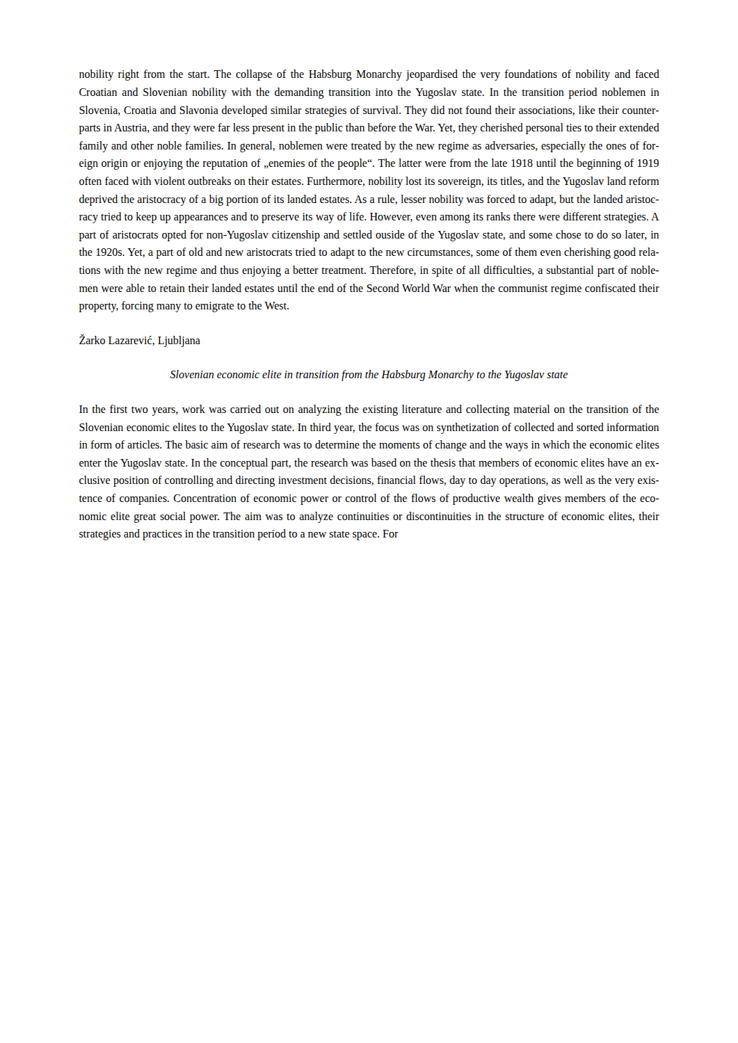nobility right from the start. The collapse of the Habsburg Monarchy jeopardised the very foundations of nobility and faced Croatian and Slovenian nobility with the demanding transition into the Yugoslav state. In the transition period noblemen in Slovenia, Croatia and Slavonia developed similar strategies of survival. They did not found their associations, like their counterparts in Austria, and they were far less present in the public than before the War. Yet, they cherished personal ties to their extended family and other noble families. In general, noblemen were treated by the new regime as adversaries, especially the ones of foreign origin or enjoying the reputation of „enemies of the people“. The latter were from the late 1918 until the beginning of 1919 often faced with violent outbreaks on their estates. Furthermore, nobility lost its sovereign, its titles, and the Yugoslav land reform deprived the aristocracy of a big portion of its landed estates. As a rule, lesser nobility was forced to adapt, but the landed aristocracy tried to keep up appearances and to preserve its way of life. However, even among its ranks there were different strategies. A part of aristocrats opted for non-Yugoslav citizenship and settled ouside of the Yugoslav state, and some chose to do so later, in the 1920s. Yet, a part of old and new aristocrats tried to adapt to the new circumstances, some of them even cherishing good relations with the new regime and thus enjoying a better treatment. Therefore, in spite of all difficulties, a substantial part of noblemen were able to retain their landed estates until the end of the Second World War when the communist regime confiscated their property, forcing many to emigrate to the West.
Žarko Lazarević, Ljubljana
Slovenian economic elite in transition from the Habsburg Monarchy to the Yugoslav state
In the first two years, work was carried out on analyzing the existing literature and collecting material on the transition of the Slovenian economic elites to the Yugoslav state. In third year, the focus was on synthetization of collected and sorted information in form of articles. The basic aim of research was to determine the moments of change and the ways in which the economic elites enter the Yugoslav state. In the conceptual part, the research was based on the thesis that members of economic elites have an exclusive position of controlling and directing investment decisions, financial flows, day to day operations, as well as the very existence of companies. Concentration of economic power or control of the flows of productive wealth gives members of the economic elite great social power. The aim was to analyze continuities or discontinuities in the structure of economic elites, their strategies and practices in the transition period to a new state space. For